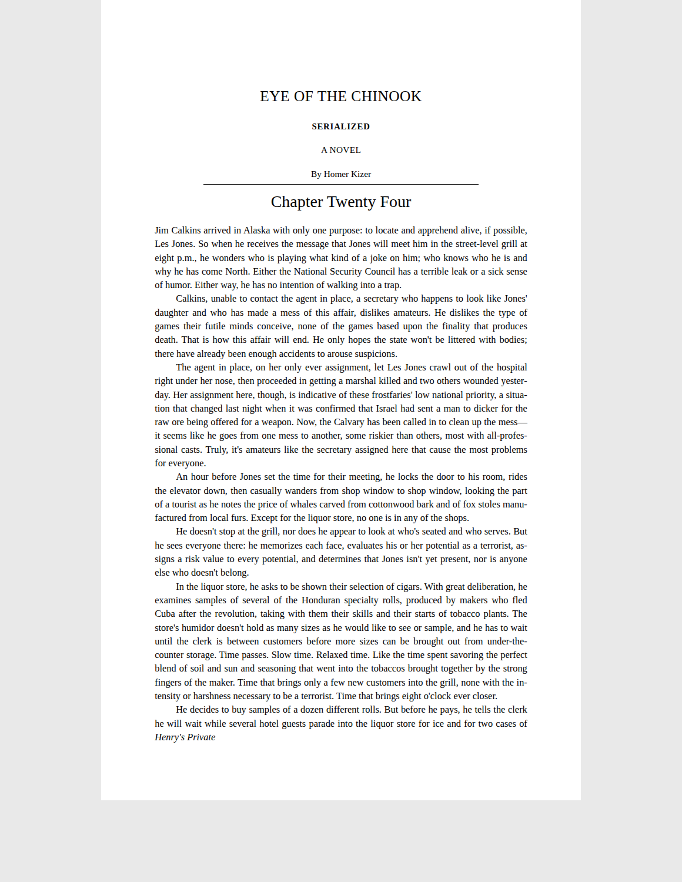EYE OF THE CHINOOK
SERIALIZED
A NOVEL
By Homer Kizer
Chapter Twenty Four
Jim Calkins arrived in Alaska with only one purpose: to locate and apprehend alive, if possible, Les Jones. So when he receives the message that Jones will meet him in the street-level grill at eight p.m., he wonders who is playing what kind of a joke on him; who knows who he is and why he has come North. Either the National Security Council has a terrible leak or a sick sense of humor. Either way, he has no intention of walking into a trap.
Calkins, unable to contact the agent in place, a secretary who happens to look like Jones' daughter and who has made a mess of this affair, dislikes amateurs. He dislikes the type of games their futile minds conceive, none of the games based upon the finality that produces death. That is how this affair will end. He only hopes the state won't be littered with bodies; there have already been enough accidents to arouse suspicions.
The agent in place, on her only ever assignment, let Les Jones crawl out of the hospital right under her nose, then proceeded in getting a marshal killed and two others wounded yesterday. Her assignment here, though, is indicative of these frostfaries' low national priority, a situation that changed last night when it was confirmed that Israel had sent a man to dicker for the raw ore being offered for a weapon. Now, the Calvary has been called in to clean up the mess—it seems like he goes from one mess to another, some riskier than others, most with all-professional casts. Truly, it's amateurs like the secretary assigned here that cause the most problems for everyone.
An hour before Jones set the time for their meeting, he locks the door to his room, rides the elevator down, then casually wanders from shop window to shop window, looking the part of a tourist as he notes the price of whales carved from cottonwood bark and of fox stoles manufactured from local furs. Except for the liquor store, no one is in any of the shops.
He doesn't stop at the grill, nor does he appear to look at who's seated and who serves. But he sees everyone there: he memorizes each face, evaluates his or her potential as a terrorist, assigns a risk value to every potential, and determines that Jones isn't yet present, nor is anyone else who doesn't belong.
In the liquor store, he asks to be shown their selection of cigars. With great deliberation, he examines samples of several of the Honduran specialty rolls, produced by makers who fled Cuba after the revolution, taking with them their skills and their starts of tobacco plants. The store's humidor doesn't hold as many sizes as he would like to see or sample, and he has to wait until the clerk is between customers before more sizes can be brought out from under-the-counter storage. Time passes. Slow time. Relaxed time. Like the time spent savoring the perfect blend of soil and sun and seasoning that went into the tobaccos brought together by the strong fingers of the maker. Time that brings only a few new customers into the grill, none with the intensity or harshness necessary to be a terrorist. Time that brings eight o'clock ever closer.
He decides to buy samples of a dozen different rolls. But before he pays, he tells the clerk he will wait while several hotel guests parade into the liquor store for ice and for two cases of Henry's Private